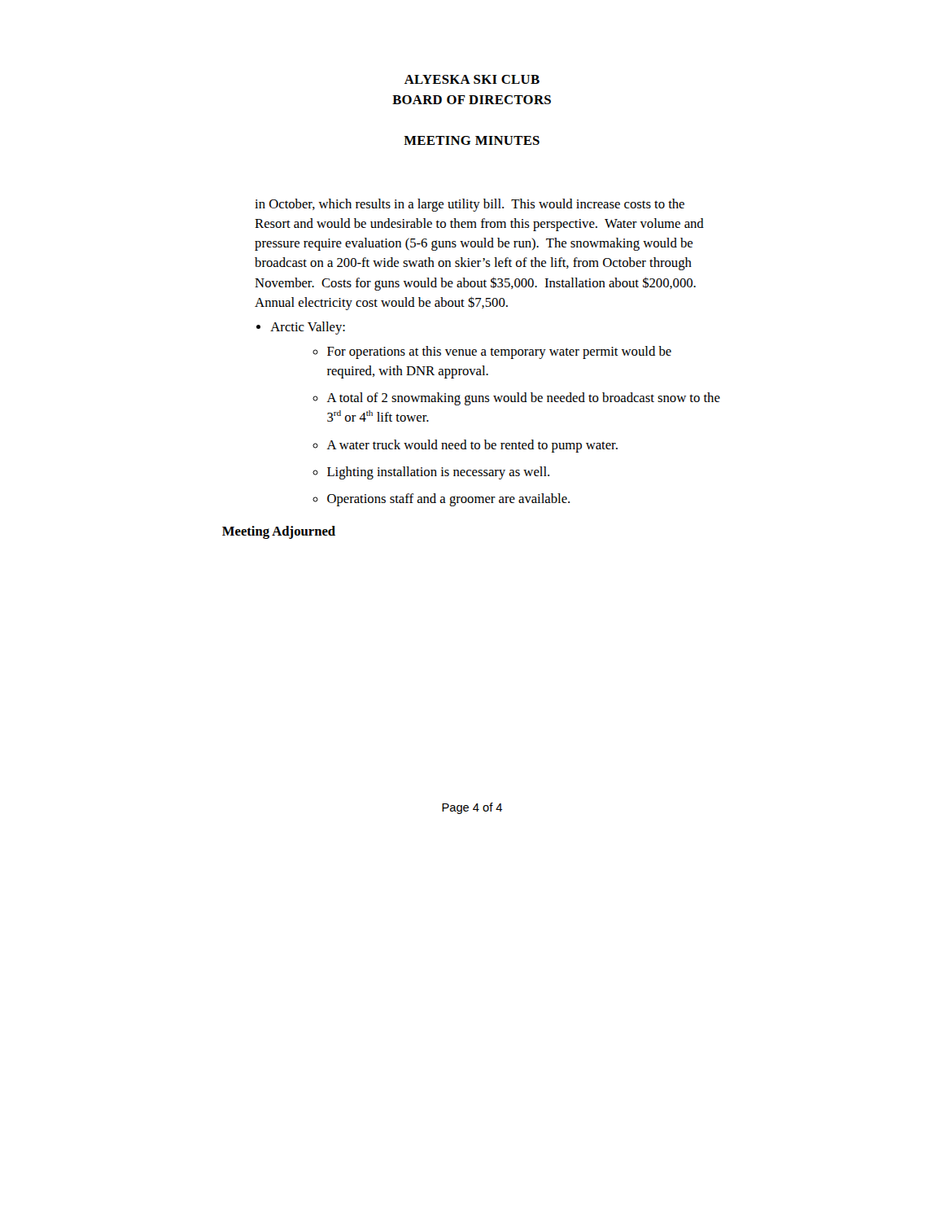ALYESKA SKI CLUB
BOARD OF DIRECTORS
MEETING MINUTES
in October, which results in a large utility bill. This would increase costs to the Resort and would be undesirable to them from this perspective. Water volume and pressure require evaluation (5-6 guns would be run). The snowmaking would be broadcast on a 200-ft wide swath on skier’s left of the lift, from October through November. Costs for guns would be about $35,000. Installation about $200,000. Annual electricity cost would be about $7,500.
Arctic Valley:
For operations at this venue a temporary water permit would be required, with DNR approval.
A total of 2 snowmaking guns would be needed to broadcast snow to the 3rd or 4th lift tower.
A water truck would need to be rented to pump water.
Lighting installation is necessary as well.
Operations staff and a groomer are available.
Meeting Adjourned
Page 4 of 4